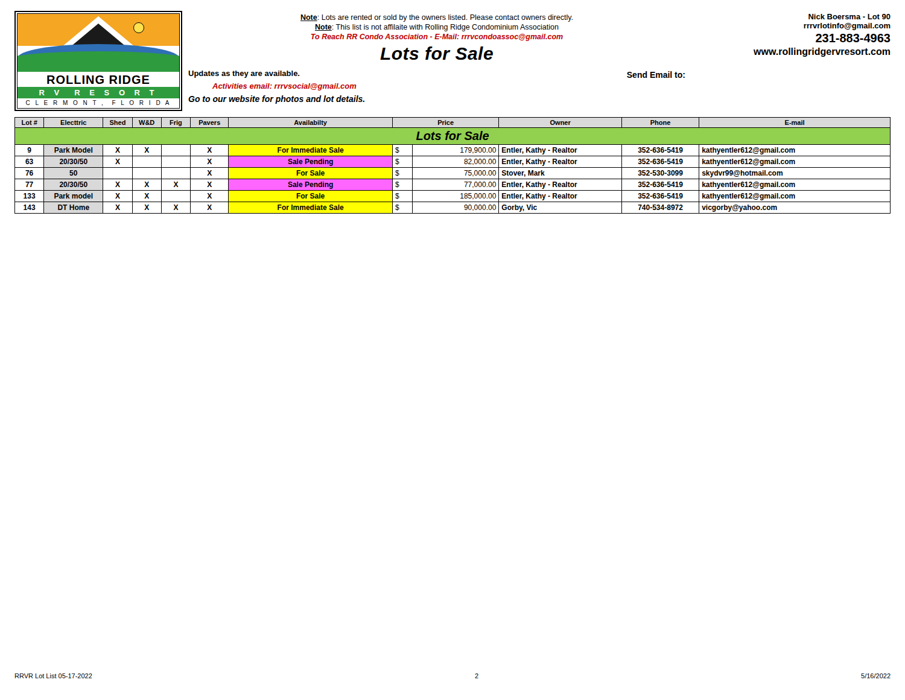ROLLING RIDGE
R V R E S O R T
C L E R M O N T , F L O R I D A
Note: Lots are rented or sold by the owners listed. Please contact owners directly.
Note: This list is not affilaite with Rolling Ridge Condominium Association
To Reach RR Condo Association - E-Mail: rrrvcondoassoc@gmail.com
Lots for Sale
Updates as they are available.
Activities email: rrrvsocial@gmail.com
Go to our website for photos and lot details.
Send Email to:
Nick Boersma - Lot 90
rrrvrlotinfo@gmail.com
231-883-4963
www.rollingridgervresort.com
| Lots for Sale |
| Lot # | Electtric | Shed | W&D | Frig | Pavers | Availabilty | Price | Owner | Phone | E-mail |
| 9 | Park Model | X | X | | X | For Immediate Sale | $ | 179,900.00 | Entler, Kathy - Realtor | 352-636-5419 | kathyentler612@gmail.com |
| 63 | 20/30/50 | X | | | X | Sale Pending | $ | 82,000.00 | Entler, Kathy - Realtor | 352-636-5419 | kathyentler612@gmail.com |
| 76 | 50 | | | | X | For Sale | $ | 75,000.00 | Stover, Mark | 352-530-3099 | skydvr99@hotmail.com |
| 77 | 20/30/50 | X | X | X | X | Sale Pending | $ | 77,000.00 | Entler, Kathy - Realtor | 352-636-5419 | kathyentler612@gmail.com |
| 133 | Park model | X | X | | X | For Sale | $ | 185,000.00 | Entler, Kathy - Realtor | 352-636-5419 | kathyentler612@gmail.com |
| 143 | DT Home | X | X | X | X | For Immediate Sale | $ | 90,000.00 | Gorby, Vic | 740-534-8972 | vicgorby@yahoo.com |
RRVR Lot List 05-17-2022
2
5/16/2022